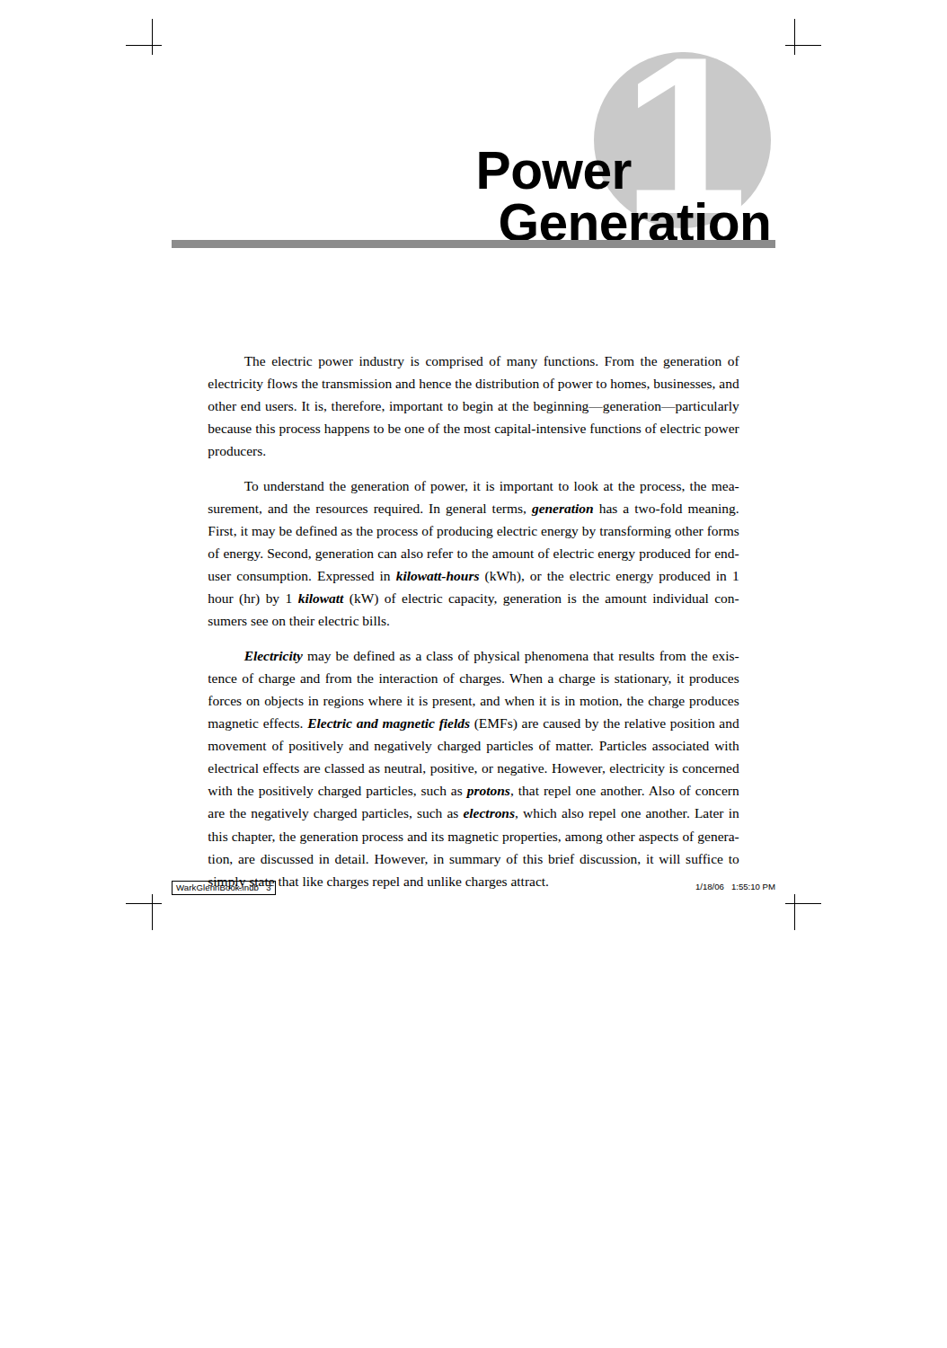Power Generation
The electric power industry is comprised of many functions. From the generation of electricity flows the transmission and hence the distribution of power to homes, businesses, and other end users. It is, therefore, important to begin at the beginning—generation—particularly because this process happens to be one of the most capital-intensive functions of electric power producers.
To understand the generation of power, it is important to look at the process, the measurement, and the resources required. In general terms, generation has a two-fold meaning. First, it may be defined as the process of producing electric energy by transforming other forms of energy. Second, generation can also refer to the amount of electric energy produced for end-user consumption. Expressed in kilowatt-hours (kWh), or the electric energy produced in 1 hour (hr) by 1 kilowatt (kW) of electric capacity, generation is the amount individual consumers see on their electric bills.
Electricity may be defined as a class of physical phenomena that results from the existence of charge and from the interaction of charges. When a charge is stationary, it produces forces on objects in regions where it is present, and when it is in motion, the charge produces magnetic effects. Electric and magnetic fields (EMFs) are caused by the relative position and movement of positively and negatively charged particles of matter. Particles associated with electrical effects are classed as neutral, positive, or negative. However, electricity is concerned with the positively charged particles, such as protons, that repel one another. Also of concern are the negatively charged particles, such as electrons, which also repel one another. Later in this chapter, the generation process and its magnetic properties, among other aspects of generation, are discussed in detail. However, in summary of this brief discussion, it will suffice to simply state that like charges repel and unlike charges attract.
WarkGlennBook.indb 3 1/18/06 1:55:10 PM